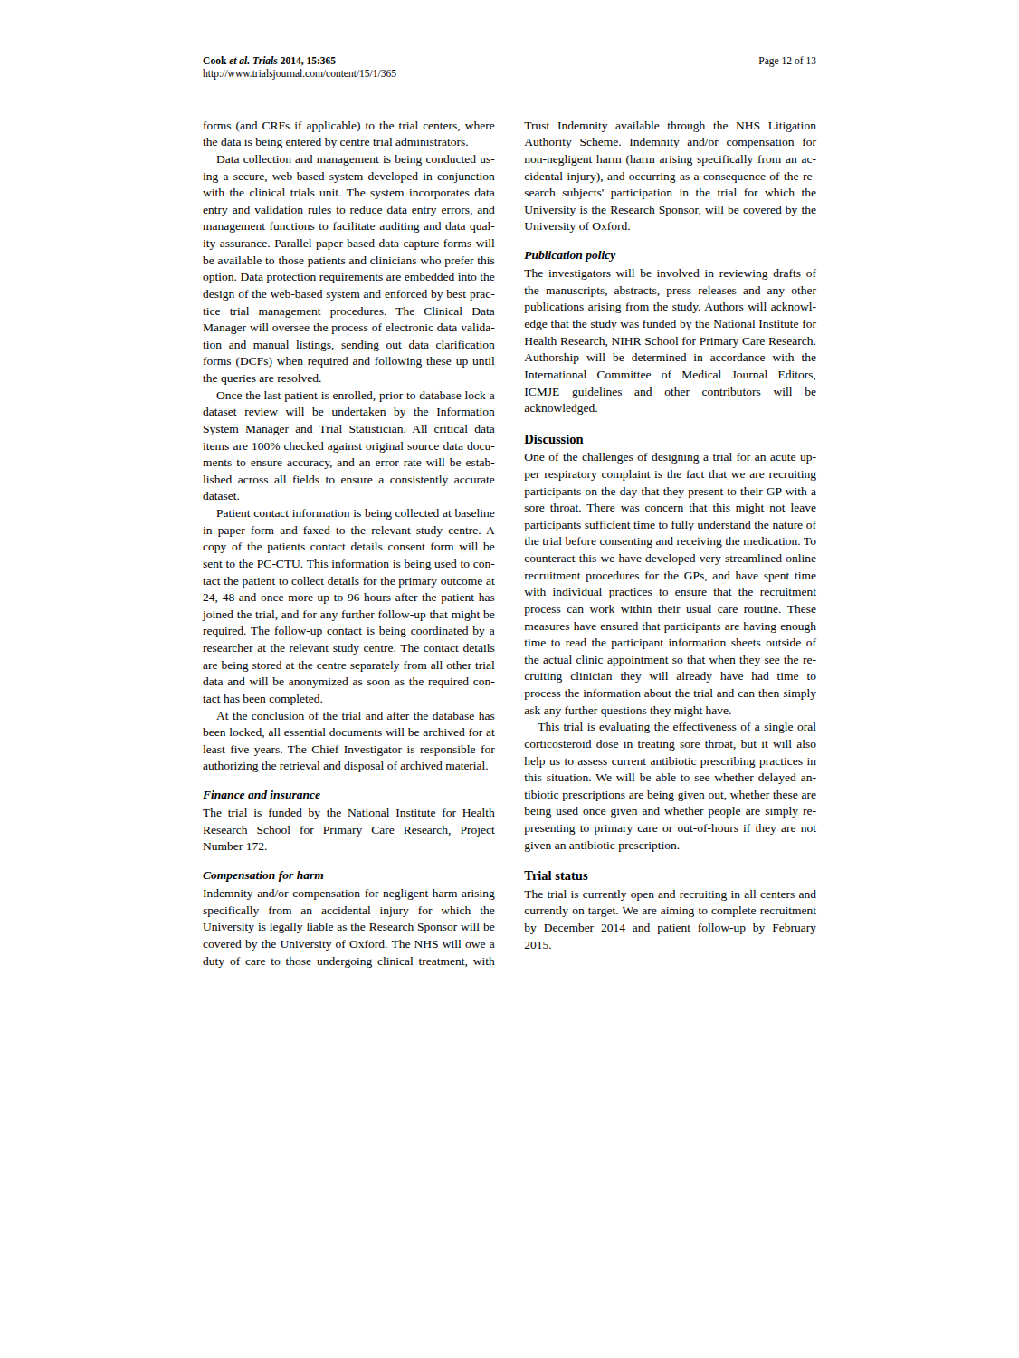Cook et al. Trials 2014, 15:365
http://www.trialsjournal.com/content/15/1/365
Page 12 of 13
forms (and CRFs if applicable) to the trial centers, where the data is being entered by centre trial administrators.
Data collection and management is being conducted using a secure, web-based system developed in conjunction with the clinical trials unit. The system incorporates data entry and validation rules to reduce data entry errors, and management functions to facilitate auditing and data quality assurance. Parallel paper-based data capture forms will be available to those patients and clinicians who prefer this option. Data protection requirements are embedded into the design of the web-based system and enforced by best practice trial management procedures. The Clinical Data Manager will oversee the process of electronic data validation and manual listings, sending out data clarification forms (DCFs) when required and following these up until the queries are resolved.
Once the last patient is enrolled, prior to database lock a dataset review will be undertaken by the Information System Manager and Trial Statistician. All critical data items are 100% checked against original source data documents to ensure accuracy, and an error rate will be established across all fields to ensure a consistently accurate dataset.
Patient contact information is being collected at baseline in paper form and faxed to the relevant study centre. A copy of the patients contact details consent form will be sent to the PC-CTU. This information is being used to contact the patient to collect details for the primary outcome at 24, 48 and once more up to 96 hours after the patient has joined the trial, and for any further follow-up that might be required. The follow-up contact is being coordinated by a researcher at the relevant study centre. The contact details are being stored at the centre separately from all other trial data and will be anonymized as soon as the required contact has been completed.
At the conclusion of the trial and after the database has been locked, all essential documents will be archived for at least five years. The Chief Investigator is responsible for authorizing the retrieval and disposal of archived material.
Finance and insurance
The trial is funded by the National Institute for Health Research School for Primary Care Research, Project Number 172.
Compensation for harm
Indemnity and/or compensation for negligent harm arising specifically from an accidental injury for which the University is legally liable as the Research Sponsor will be covered by the University of Oxford. The NHS will owe a duty of care to those undergoing clinical treatment, with Trust Indemnity available through the NHS Litigation Authority Scheme. Indemnity and/or compensation for non-negligent harm (harm arising specifically from an accidental injury), and occurring as a consequence of the research subjects' participation in the trial for which the University is the Research Sponsor, will be covered by the University of Oxford.
Publication policy
The investigators will be involved in reviewing drafts of the manuscripts, abstracts, press releases and any other publications arising from the study. Authors will acknowledge that the study was funded by the National Institute for Health Research, NIHR School for Primary Care Research. Authorship will be determined in accordance with the International Committee of Medical Journal Editors, ICMJE guidelines and other contributors will be acknowledged.
Discussion
One of the challenges of designing a trial for an acute upper respiratory complaint is the fact that we are recruiting participants on the day that they present to their GP with a sore throat. There was concern that this might not leave participants sufficient time to fully understand the nature of the trial before consenting and receiving the medication. To counteract this we have developed very streamlined online recruitment procedures for the GPs, and have spent time with individual practices to ensure that the recruitment process can work within their usual care routine. These measures have ensured that participants are having enough time to read the participant information sheets outside of the actual clinic appointment so that when they see the recruiting clinician they will already have had time to process the information about the trial and can then simply ask any further questions they might have.
This trial is evaluating the effectiveness of a single oral corticosteroid dose in treating sore throat, but it will also help us to assess current antibiotic prescribing practices in this situation. We will be able to see whether delayed antibiotic prescriptions are being given out, whether these are being used once given and whether people are simply re-presenting to primary care or out-of-hours if they are not given an antibiotic prescription.
Trial status
The trial is currently open and recruiting in all centers and currently on target. We are aiming to complete recruitment by December 2014 and patient follow-up by February 2015.